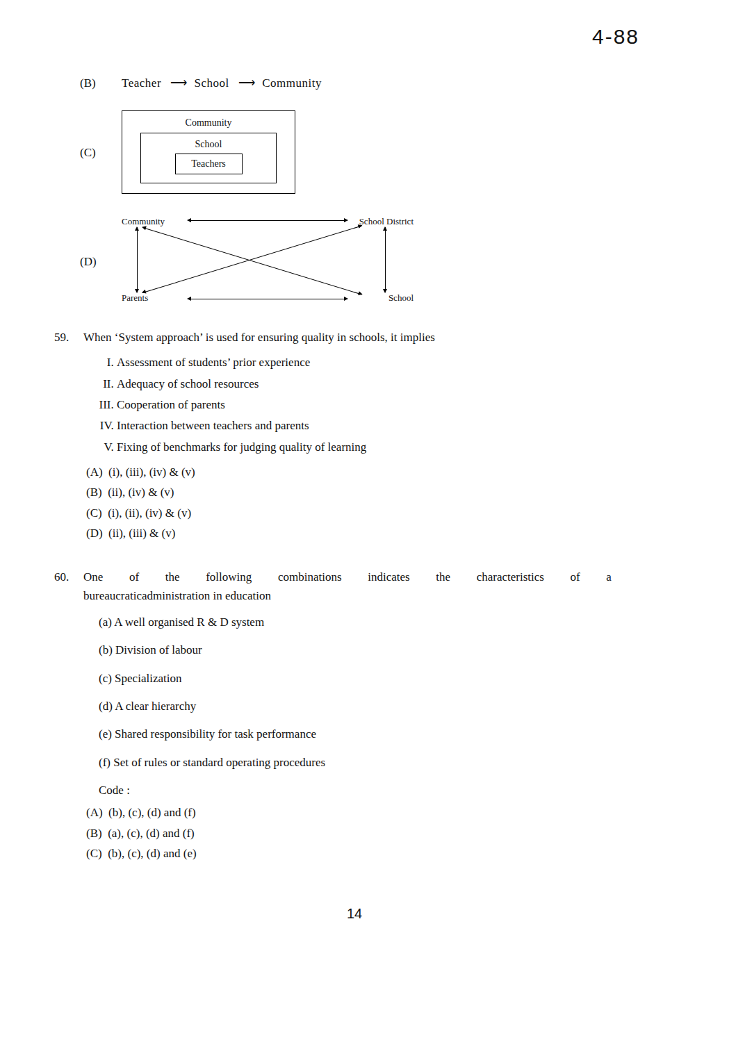4‑88
(B)
Teacher ⟶ School ⟶ Community
(C)
Community
School
Teachers
(D)
Community School District Parents School
59.
When ‘System approach’ is used for ensuring quality in schools, it implies
Assessment of students’ prior experience
Adequacy of school resources
Cooperation of parents
Interaction between teachers and parents
Fixing of benchmarks for judging quality of learning
(A) (i), (iii), (iv) & (v)
(B) (ii), (iv) & (v)
(C) (i), (ii), (iv) & (v)
(D) (ii), (iii) & (v)
60.
One of the following combinations indicates the characteristics of a
bureaucraticadministration in education
(a) A well organised R & D system
(b) Division of labour
(c) Specialization
(d) A clear hierarchy
(e) Shared responsibility for task performance
(f) Set of rules or standard operating procedures
Code :
(A) (b), (c), (d) and (f)
(B) (a), (c), (d) and (f)
(C) (b), (c), (d) and (e)
14